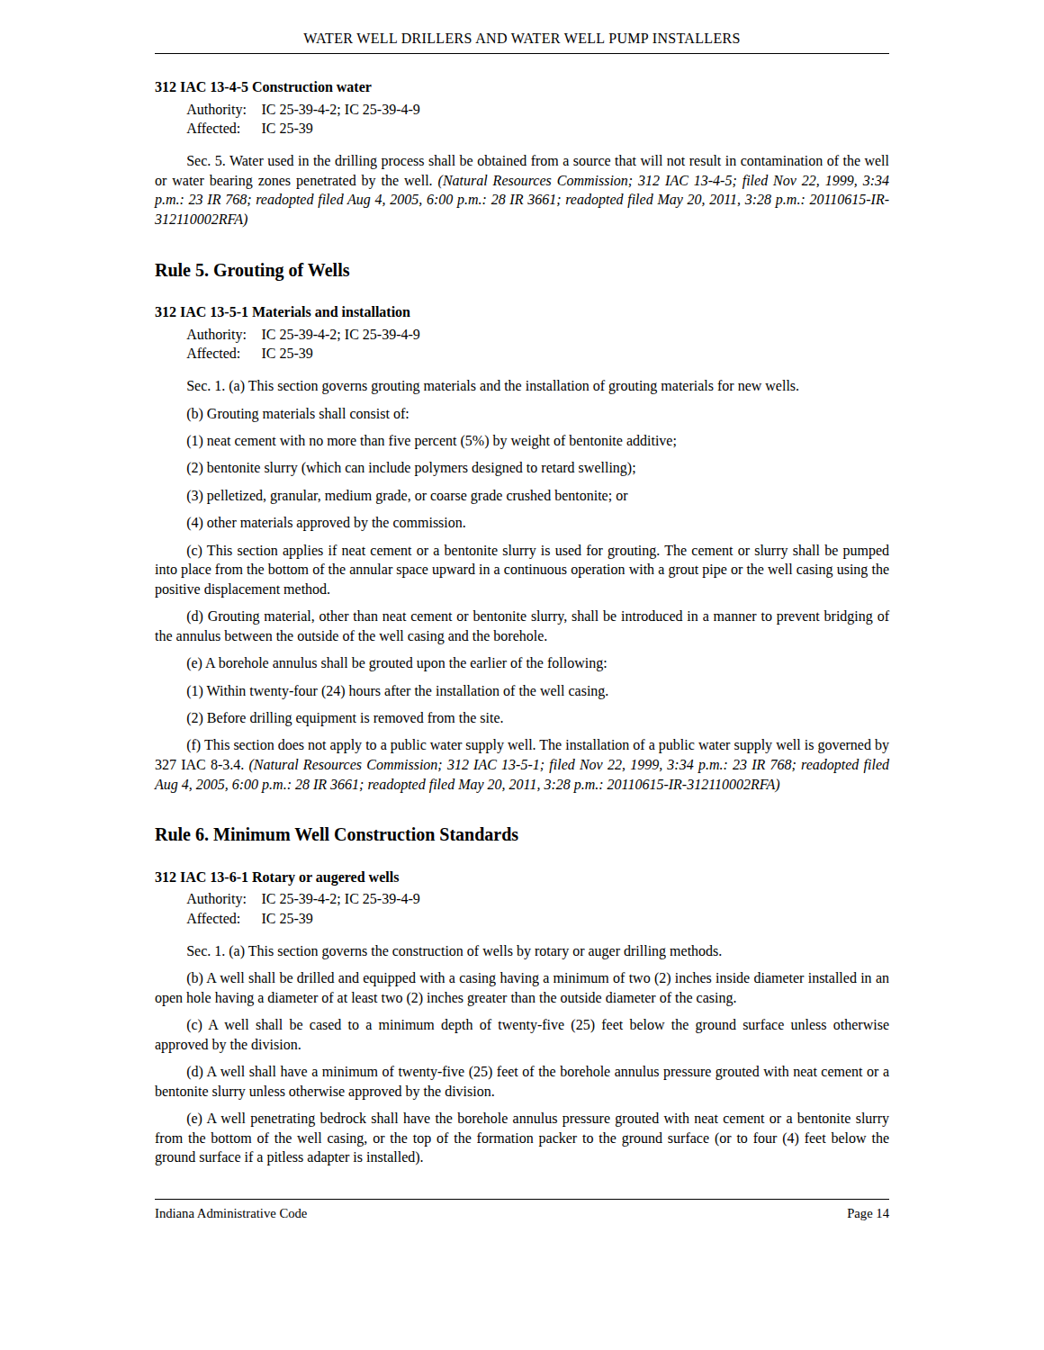WATER WELL DRILLERS AND WATER WELL PUMP INSTALLERS
312 IAC 13-4-5 Construction water
Authority: IC 25-39-4-2; IC 25-39-4-9
Affected: IC 25-39
Sec. 5. Water used in the drilling process shall be obtained from a source that will not result in contamination of the well or water bearing zones penetrated by the well. (Natural Resources Commission; 312 IAC 13-4-5; filed Nov 22, 1999, 3:34 p.m.: 23 IR 768; readopted filed Aug 4, 2005, 6:00 p.m.: 28 IR 3661; readopted filed May 20, 2011, 3:28 p.m.: 20110615-IR-312110002RFA)
Rule 5. Grouting of Wells
312 IAC 13-5-1 Materials and installation
Authority: IC 25-39-4-2; IC 25-39-4-9
Affected: IC 25-39
Sec. 1. (a) This section governs grouting materials and the installation of grouting materials for new wells.
(b) Grouting materials shall consist of:
(1) neat cement with no more than five percent (5%) by weight of bentonite additive;
(2) bentonite slurry (which can include polymers designed to retard swelling);
(3) pelletized, granular, medium grade, or coarse grade crushed bentonite; or
(4) other materials approved by the commission.
(c) This section applies if neat cement or a bentonite slurry is used for grouting. The cement or slurry shall be pumped into place from the bottom of the annular space upward in a continuous operation with a grout pipe or the well casing using the positive displacement method.
(d) Grouting material, other than neat cement or bentonite slurry, shall be introduced in a manner to prevent bridging of the annulus between the outside of the well casing and the borehole.
(e) A borehole annulus shall be grouted upon the earlier of the following:
(1) Within twenty-four (24) hours after the installation of the well casing.
(2) Before drilling equipment is removed from the site.
(f) This section does not apply to a public water supply well. The installation of a public water supply well is governed by 327 IAC 8-3.4. (Natural Resources Commission; 312 IAC 13-5-1; filed Nov 22, 1999, 3:34 p.m.: 23 IR 768; readopted filed Aug 4, 2005, 6:00 p.m.: 28 IR 3661; readopted filed May 20, 2011, 3:28 p.m.: 20110615-IR-312110002RFA)
Rule 6. Minimum Well Construction Standards
312 IAC 13-6-1 Rotary or augered wells
Authority: IC 25-39-4-2; IC 25-39-4-9
Affected: IC 25-39
Sec. 1. (a) This section governs the construction of wells by rotary or auger drilling methods.
(b) A well shall be drilled and equipped with a casing having a minimum of two (2) inches inside diameter installed in an open hole having a diameter of at least two (2) inches greater than the outside diameter of the casing.
(c) A well shall be cased to a minimum depth of twenty-five (25) feet below the ground surface unless otherwise approved by the division.
(d) A well shall have a minimum of twenty-five (25) feet of the borehole annulus pressure grouted with neat cement or a bentonite slurry unless otherwise approved by the division.
(e) A well penetrating bedrock shall have the borehole annulus pressure grouted with neat cement or a bentonite slurry from the bottom of the well casing, or the top of the formation packer to the ground surface (or to four (4) feet below the ground surface if a pitless adapter is installed).
Indiana Administrative Code Page 14